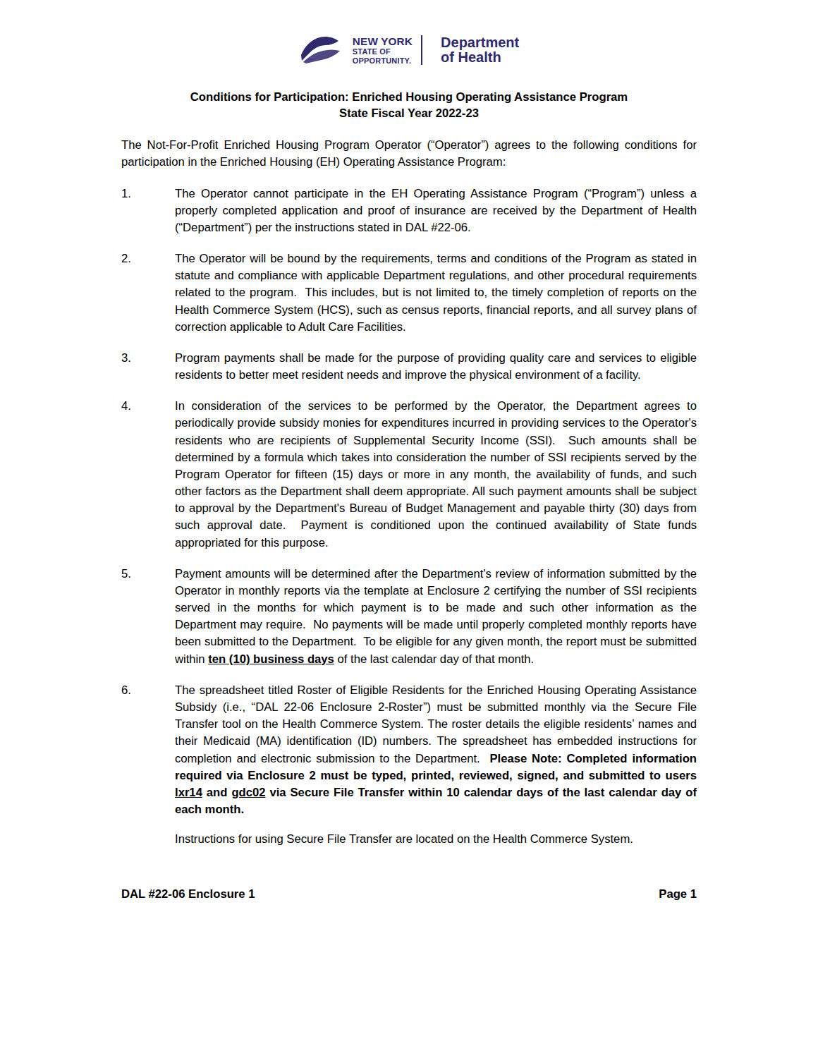NEW YORK
STATE OF
OPPORTUNITY.
Department
of Health
Conditions for Participation: Enriched Housing Operating Assistance Program State Fiscal Year 2022-23
The Not-For-Profit Enriched Housing Program Operator (“Operator”) agrees to the following conditions for participation in the Enriched Housing (EH) Operating Assistance Program:
1.
The Operator cannot participate in the EH Operating Assistance Program (“Program”) unless a properly completed application and proof of insurance are received by the Department of Health (“Department”) per the instructions stated in DAL #22-06.
2.
The Operator will be bound by the requirements, terms and conditions of the Program as stated in statute and compliance with applicable Department regulations, and other procedural requirements related to the program. This includes, but is not limited to, the timely completion of reports on the Health Commerce System (HCS), such as census reports, financial reports, and all survey plans of correction applicable to Adult Care Facilities.
3.
Program payments shall be made for the purpose of providing quality care and services to eligible residents to better meet resident needs and improve the physical environment of a facility.
4.
In consideration of the services to be performed by the Operator, the Department agrees to periodically provide subsidy monies for expenditures incurred in providing services to the Operator's residents who are recipients of Supplemental Security Income (SSI). Such amounts shall be determined by a formula which takes into consideration the number of SSI recipients served by the Program Operator for fifteen (15) days or more in any month, the availability of funds, and such other factors as the Department shall deem appropriate. All such payment amounts shall be subject to approval by the Department's Bureau of Budget Management and payable thirty (30) days from such approval date. Payment is conditioned upon the continued availability of State funds appropriated for this purpose.
5.
Payment amounts will be determined after the Department's review of information submitted by the Operator in monthly reports via the template at Enclosure 2 certifying the number of SSI recipients served in the months for which payment is to be made and such other information as the Department may require. No payments will be made until properly completed monthly reports have been submitted to the Department. To be eligible for any given month, the report must be submitted within ten (10) business days of the last calendar day of that month.
6.
The spreadsheet titled Roster of Eligible Residents for the Enriched Housing Operating Assistance Subsidy (i.e., “DAL 22-06 Enclosure 2-Roster”) must be submitted monthly via the Secure File Transfer tool on the Health Commerce System. The roster details the eligible residents’ names and their Medicaid (MA) identification (ID) numbers. The spreadsheet has embedded instructions for completion and electronic submission to the Department. Please Note: Completed information required via Enclosure 2 must be typed, printed, reviewed, signed, and submitted to users lxr14 and gdc02 via Secure File Transfer within 10 calendar days of the last calendar day of each month.
Instructions for using Secure File Transfer are located on the Health Commerce System.
DAL #22-06 Enclosure 1 Page 1